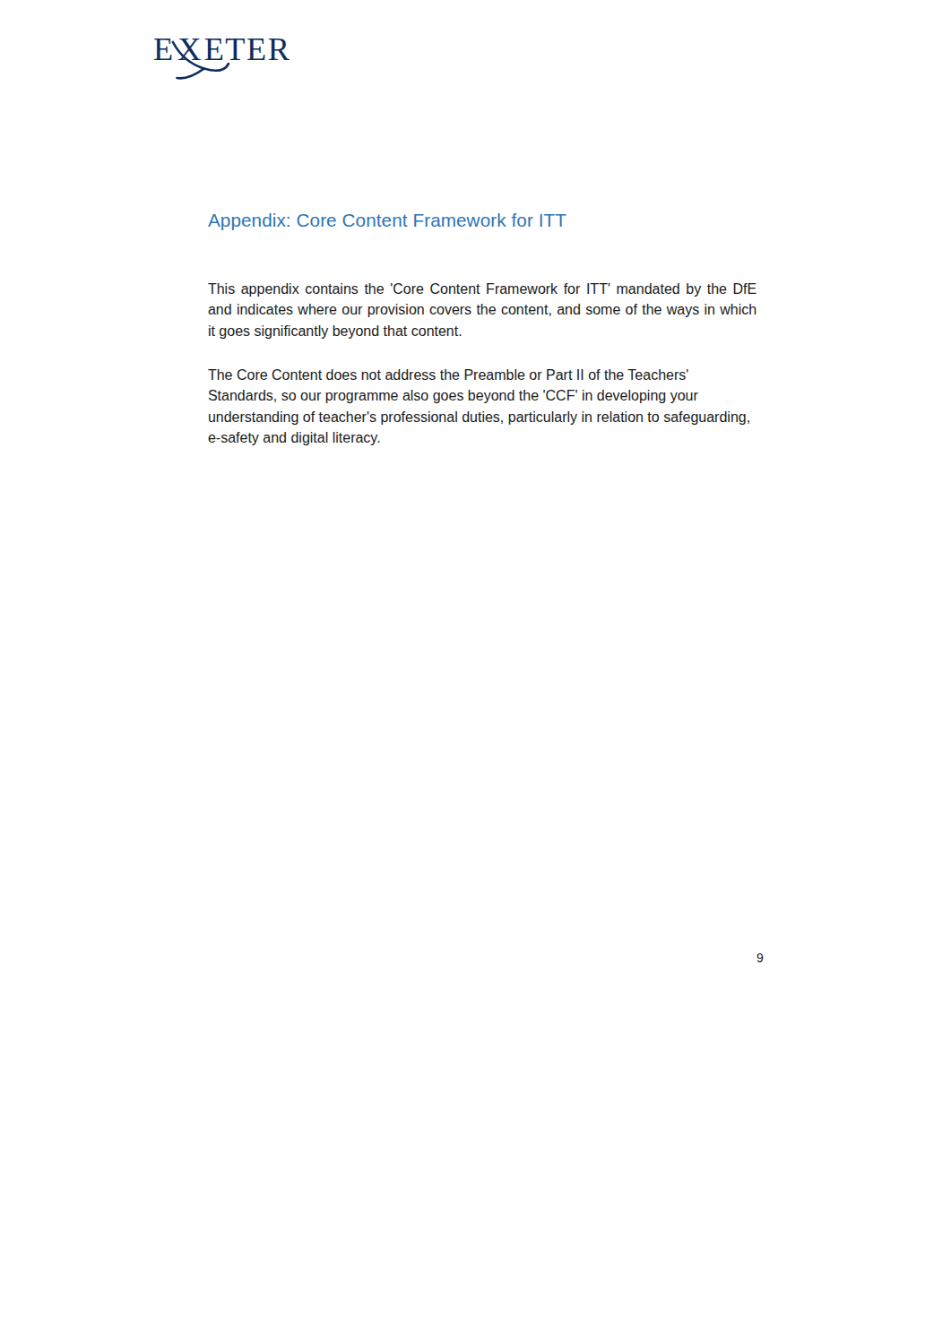E X ETER
Appendix: Core Content Framework for ITT
This appendix contains the 'Core Content Framework for ITT' mandated by the DfE and indicates where our provision covers the content, and some of the ways in which it goes significantly beyond that content.
The Core Content does not address the Preamble or Part II of the Teachers' Standards, so our programme also goes beyond the 'CCF' in developing your understanding of teacher's professional duties, particularly in relation to safeguarding, e-safety and digital literacy.
9